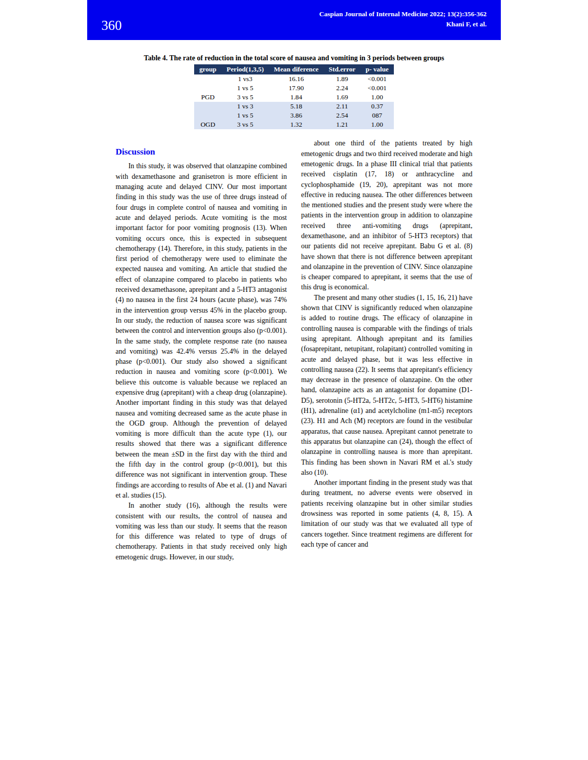360
Caspian Journal of Internal Medicine 2022; 13(2):356-362
Khani F, et al.
Table 4. The rate of reduction in the total score of nausea and vomiting in 3 periods between groups
| group | Period(1,3,5) | Mean diference | Std.error | p- value |
| --- | --- | --- | --- | --- |
| | 1 vs3 | 16.16 | 1.89 | <0.001 |
| | 1 vs 5 | 17.90 | 2.24 | <0.001 |
| PGD | 3 vs 5 | 1.84 | 1.69 | 1.00 |
| | 1 vs 3 | 5.18 | 2.11 | 0.37 |
| | 1 vs 5 | 3.86 | 2.54 | 087 |
| OGD | 3 vs 5 | 1.32 | 1.21 | 1.00 |
Discussion
In this study, it was observed that olanzapine combined with dexamethasone and granisetron is more efficient in managing acute and delayed CINV. Our most important finding in this study was the use of three drugs instead of four drugs in complete control of nausea and vomiting in acute and delayed periods. Acute vomiting is the most important factor for poor vomiting prognosis (13). When vomiting occurs once, this is expected in subsequent chemotherapy (14). Therefore, in this study, patients in the first period of chemotherapy were used to eliminate the expected nausea and vomiting. An article that studied the effect of olanzapine compared to placebo in patients who received dexamethasone, aprepitant and a 5-HT3 antagonist (4) no nausea in the first 24 hours (acute phase), was 74% in the intervention group versus 45% in the placebo group. In our study, the reduction of nausea score was significant between the control and intervention groups also (p<0.001). In the same study, the complete response rate (no nausea and vomiting) was 42.4% versus 25.4% in the delayed phase (p<0.001). Our study also showed a significant reduction in nausea and vomiting score (p<0.001). We believe this outcome is valuable because we replaced an expensive drug (aprepitant) with a cheap drug (olanzapine). Another important finding in this study was that delayed nausea and vomiting decreased same as the acute phase in the OGD group. Although the prevention of delayed vomiting is more difficult than the acute type (1), our results showed that there was a significant difference between the mean ±SD in the first day with the third and the fifth day in the control group (p<0.001), but this difference was not significant in intervention group. These findings are according to results of Abe et al. (1) and Navari et al. studies (15).
In another study (16), although the results were consistent with our results, the control of nausea and vomiting was less than our study. It seems that the reason for this difference was related to type of drugs of chemotherapy. Patients in that study received only high emetogenic drugs. However, in our study,
about one third of the patients treated by high emetogenic drugs and two third received moderate and high emetogenic drugs. In a phase III clinical trial that patients received cisplatin (17, 18) or anthracycline and cyclophosphamide (19, 20), aprepitant was not more effective in reducing nausea. The other differences between the mentioned studies and the present study were where the patients in the intervention group in addition to olanzapine received three anti-vomiting drugs (aprepitant, dexamethasone, and an inhibitor of 5-HT3 receptors) that our patients did not receive aprepitant. Babu G et al. (8) have shown that there is not difference between aprepitant and olanzapine in the prevention of CINV. Since olanzapine is cheaper compared to aprepitant, it seems that the use of this drug is economical.
The present and many other studies (1, 15, 16, 21) have shown that CINV is significantly reduced when olanzapine is added to routine drugs. The efficacy of olanzapine in controlling nausea is comparable with the findings of trials using aprepitant. Although aprepitant and its families (fosaprepitant, netupitant, rolapitant) controlled vomiting in acute and delayed phase, but it was less effective in controlling nausea (22). It seems that aprepitant's efficiency may decrease in the presence of olanzapine. On the other hand, olanzapine acts as an antagonist for dopamine (D1-D5), serotonin (5-HT2a, 5-HT2c, 5-HT3, 5-HT6) histamine (H1), adrenaline (α1) and acetylcholine (m1-m5) receptors (23). H1 and Ach (M) receptors are found in the vestibular apparatus, that cause nausea. Aprepitant cannot penetrate to this apparatus but olanzapine can (24), though the effect of olanzapine in controlling nausea is more than aprepitant. This finding has been shown in Navari RM et al.'s study also (10).
Another important finding in the present study was that during treatment, no adverse events were observed in patients receiving olanzapine but in other similar studies drowsiness was reported in some patients (4, 8, 15). A limitation of our study was that we evaluated all type of cancers together. Since treatment regimens are different for each type of cancer and